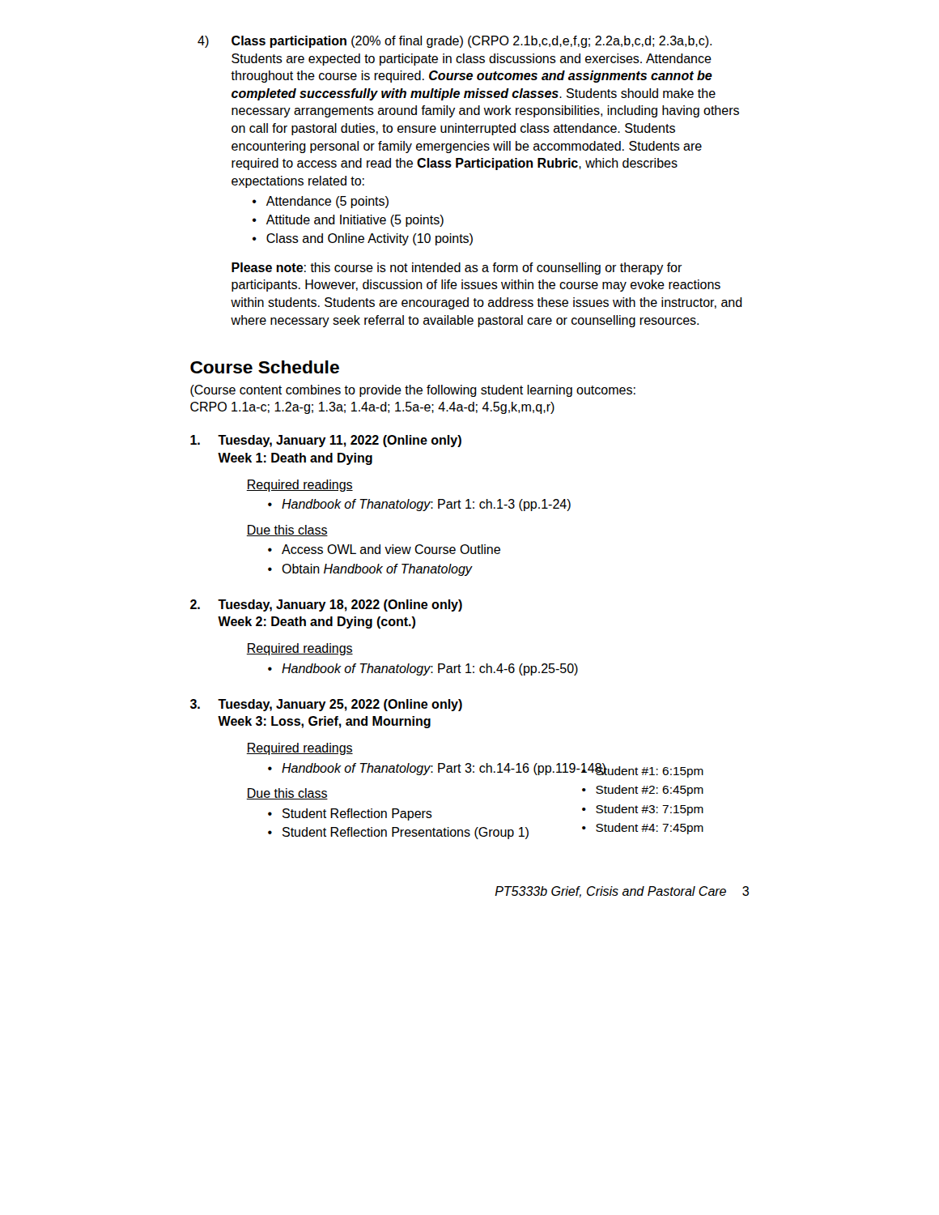4) Class participation (20% of final grade) (CRPO 2.1b,c,d,e,f,g; 2.2a,b,c,d; 2.3a,b,c). Students are expected to participate in class discussions and exercises. Attendance throughout the course is required. Course outcomes and assignments cannot be completed successfully with multiple missed classes. Students should make the necessary arrangements around family and work responsibilities, including having others on call for pastoral duties, to ensure uninterrupted class attendance. Students encountering personal or family emergencies will be accommodated. Students are required to access and read the Class Participation Rubric, which describes expectations related to:
Attendance (5 points)
Attitude and Initiative (5 points)
Class and Online Activity (10 points)
Please note: this course is not intended as a form of counselling or therapy for participants. However, discussion of life issues within the course may evoke reactions within students. Students are encouraged to address these issues with the instructor, and where necessary seek referral to available pastoral care or counselling resources.
Course Schedule
(Course content combines to provide the following student learning outcomes:
CRPO 1.1a-c; 1.2a-g; 1.3a; 1.4a-d; 1.5a-e; 4.4a-d; 4.5g,k,m,q,r)
1.
Tuesday, January 11, 2022 (Online only)
Week 1: Death and Dying
Required readings
Handbook of Thanatology: Part 1: ch.1-3 (pp.1-24)
Due this class
Access OWL and view Course Outline
Obtain Handbook of Thanatology
2.
Tuesday, January 18, 2022 (Online only)
Week 2: Death and Dying (cont.)
Required readings
Handbook of Thanatology: Part 1: ch.4-6 (pp.25-50)
3.
Tuesday, January 25, 2022 (Online only)
Week 3: Loss, Grief, and Mourning
Required readings
Handbook of Thanatology: Part 3: ch.14-16 (pp.119-148)
Due this class
Student Reflection Papers
Student Reflection Presentations (Group 1)
Student #1: 6:15pm
Student #2: 6:45pm
Student #3: 7:15pm
Student #4: 7:45pm
PT5333b Grief, Crisis and Pastoral Care 3